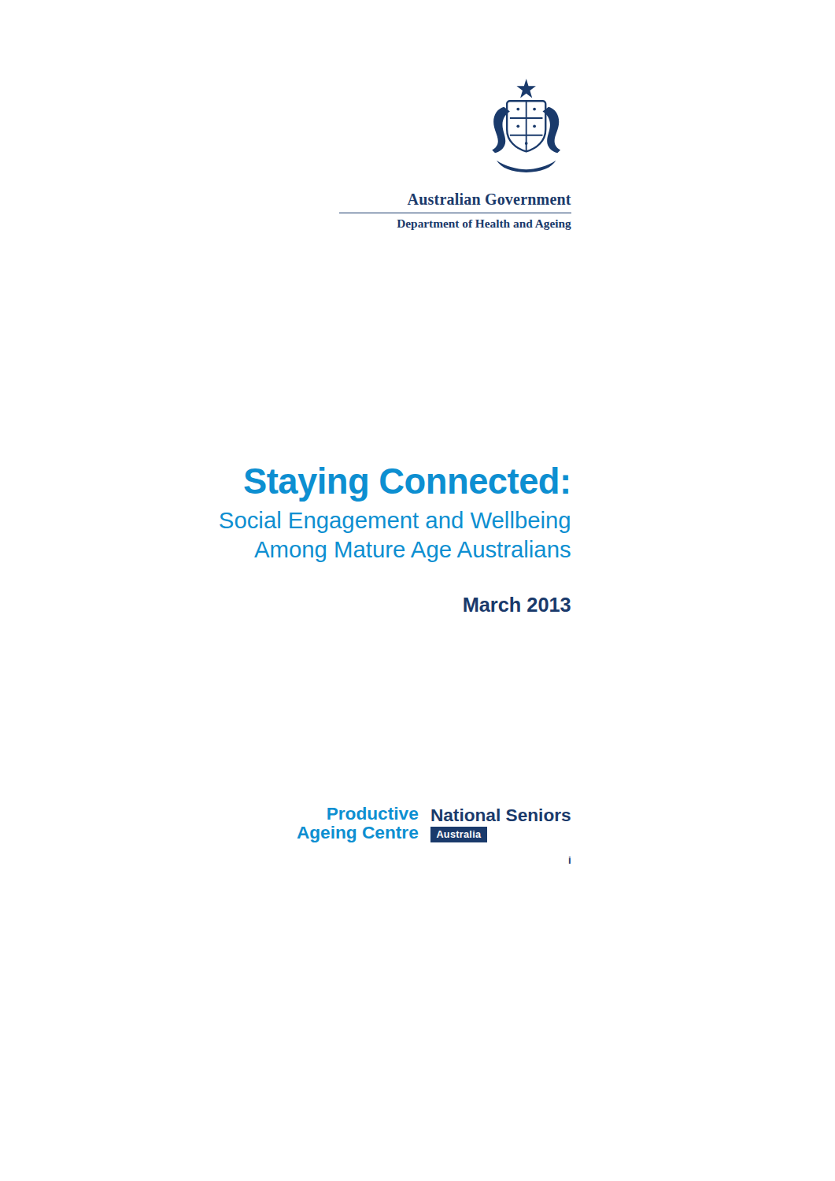Australian Government
Department of Health and Ageing
Staying Connected:
Social Engagement and Wellbeing
Among Mature Age Australians
March 2013
Productive
Ageing Centre
National Seniors
Australia
i